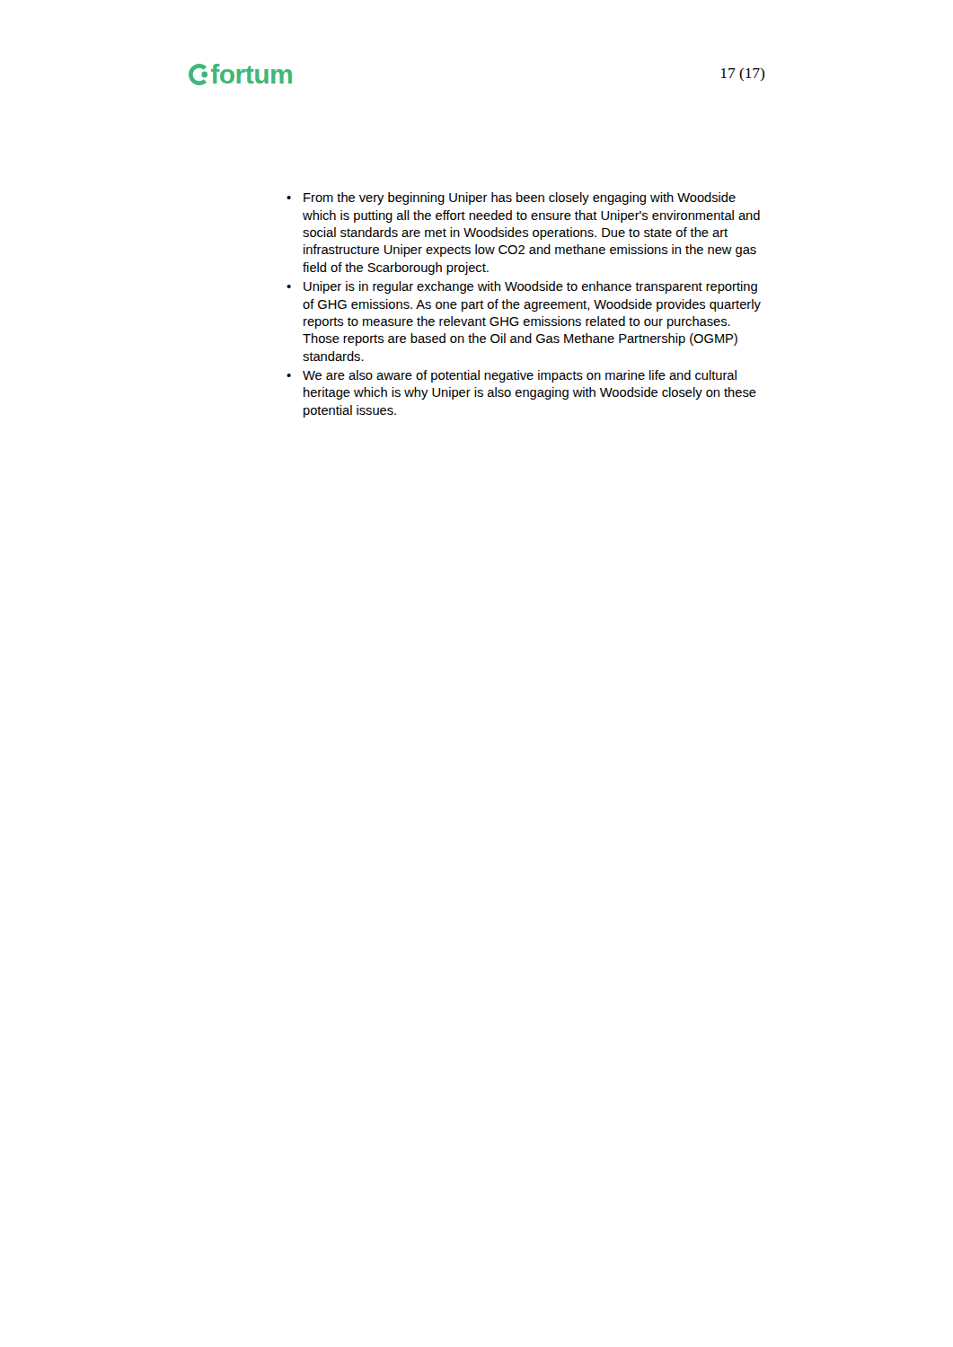fortum
17 (17)
From the very beginning Uniper has been closely engaging with Woodside which is putting all the effort needed to ensure that Uniper's environmental and social standards are met in Woodsides operations. Due to state of the art infrastructure Uniper expects low CO2 and methane emissions in the new gas field of the Scarborough project.
Uniper is in regular exchange with Woodside to enhance transparent reporting of GHG emissions. As one part of the agreement, Woodside provides quarterly reports to measure the relevant GHG emissions related to our purchases. Those reports are based on the Oil and Gas Methane Partnership (OGMP) standards.
We are also aware of potential negative impacts on marine life and cultural heritage which is why Uniper is also engaging with Woodside closely on these potential issues.